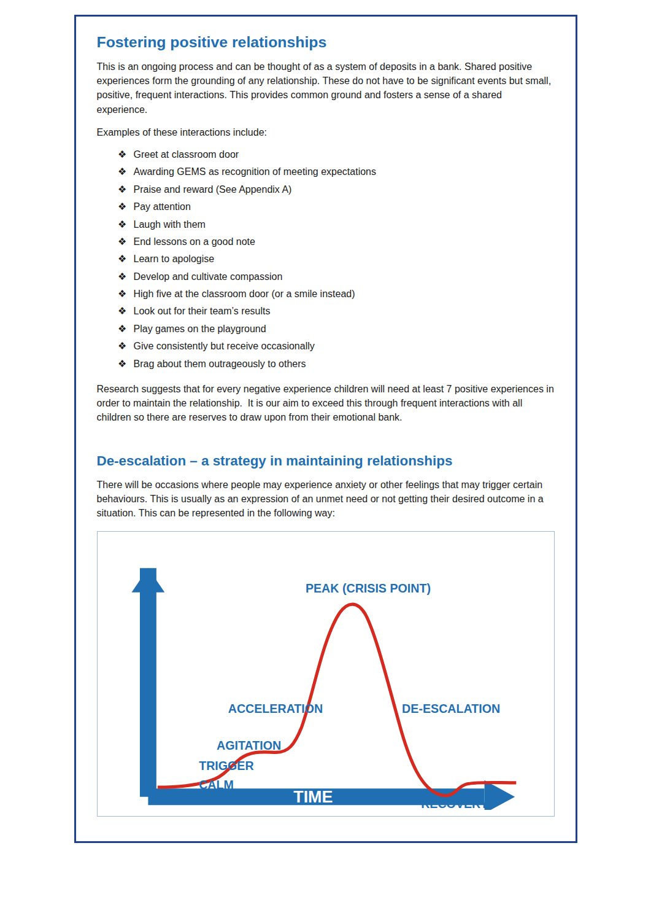Fostering positive relationships
This is an ongoing process and can be thought of as a system of deposits in a bank. Shared positive experiences form the grounding of any relationship. These do not have to be significant events but small, positive, frequent interactions. This provides common ground and fosters a sense of a shared experience.
Examples of these interactions include:
Greet at classroom door
Awarding GEMS as recognition of meeting expectations
Praise and reward (See Appendix A)
Pay attention
Laugh with them
End lessons on a good note
Learn to apologise
Develop and cultivate compassion
High five at the classroom door (or a smile instead)
Look out for their team’s results
Play games on the playground
Give consistently but receive occasionally
Brag about them outrageously to others
Research suggests that for every negative experience children will need at least 7 positive experiences in order to maintain the relationship. It is our aim to exceed this through frequent interactions with all children so there are reserves to draw upon from their emotional bank.
De-escalation – a strategy in maintaining relationships
There will be occasions where people may experience anxiety or other feelings that may trigger certain behaviours. This is usually as an expression of an unmet need or not getting their desired outcome in a situation. This can be represented in the following way:
INTENSITY TIME CALM TRIGGER AGITATION ACCELERATION PEAK (CRISIS POINT) DE-ESCALATION RECOVERY